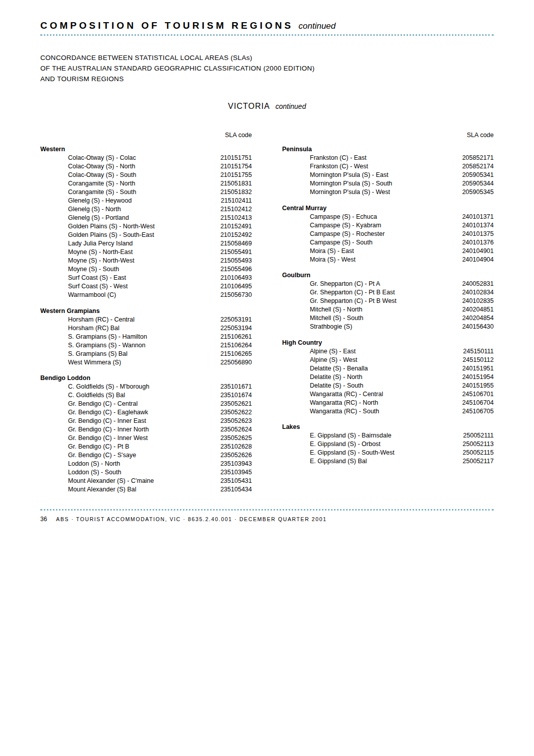COMPOSITION OF TOURISM REGIONS continued
CONCORDANCE BETWEEN STATISTICAL LOCAL AREAS (SLAs)
OF THE AUSTRALIAN STANDARD GEOGRAPHIC CLASSIFICATION (2000 EDITION)
AND TOURISM REGIONS
VICTORIA continued
| | SLA code |
| Western |
| Colac-Otway (S) - Colac | 210151751 |
| Colac-Otway (S) - North | 210151754 |
| Colac-Otway (S) - South | 210151755 |
| Corangamite (S) - North | 215051831 |
| Corangamite (S) - South | 215051832 |
| Glenelg (S) - Heywood | 215102411 |
| Glenelg (S) - North | 215102412 |
| Glenelg (S) - Portland | 215102413 |
| Golden Plains (S) - North-West | 210152491 |
| Golden Plains (S) - South-East | 210152492 |
| Lady Julia Percy Island | 215058469 |
| Moyne (S) - North-East | 215055491 |
| Moyne (S) - North-West | 215055493 |
| Moyne (S) - South | 215055496 |
| Surf Coast (S) - East | 210106493 |
| Surf Coast (S) - West | 210106495 |
| Warrnambool (C) | 215056730 |
| Western Grampians |
| Horsham (RC) - Central | 225053191 |
| Horsham (RC) Bal | 225053194 |
| S. Grampians (S) - Hamilton | 215106261 |
| S. Grampians (S) - Wannon | 215106264 |
| S. Grampians (S) Bal | 215106265 |
| West Wimmera (S) | 225056890 |
| Bendigo Loddon |
| C. Goldfields (S) - M'borough | 235101671 |
| C. Goldfields (S) Bal | 235101674 |
| Gr. Bendigo (C) - Central | 235052621 |
| Gr. Bendigo (C) - Eaglehawk | 235052622 |
| Gr. Bendigo (C) - Inner East | 235052623 |
| Gr. Bendigo (C) - Inner North | 235052624 |
| Gr. Bendigo (C) - Inner West | 235052625 |
| Gr. Bendigo (C) - Pt B | 235102628 |
| Gr. Bendigo (C) - S'saye | 235052626 |
| Loddon (S) - North | 235103943 |
| Loddon (S) - South | 235103945 |
| Mount Alexander (S) - C'maine | 235105431 |
| Mount Alexander (S) Bal | 235105434 |
| | SLA code |
| Peninsula |
| Frankston (C) - East | 205852171 |
| Frankston (C) - West | 205852174 |
| Mornington P'sula (S) - East | 205905341 |
| Mornington P'sula (S) - South | 205905344 |
| Mornington P'sula (S) - West | 205905345 |
| Central Murray |
| Campaspe (S) - Echuca | 240101371 |
| Campaspe (S) - Kyabram | 240101374 |
| Campaspe (S) - Rochester | 240101375 |
| Campaspe (S) - South | 240101376 |
| Moira (S) - East | 240104901 |
| Moira (S) - West | 240104904 |
| Goulburn |
| Gr. Shepparton (C) - Pt A | 240052831 |
| Gr. Shepparton (C) - Pt B East | 240102834 |
| Gr. Shepparton (C) - Pt B West | 240102835 |
| Mitchell (S) - North | 240204851 |
| Mitchell (S) - South | 240204854 |
| Strathbogie (S) | 240156430 |
| High Country |
| Alpine (S) - East | 245150111 |
| Alpine (S) - West | 245150112 |
| Delatite (S) - Benalla | 240151951 |
| Delatite (S) - North | 240151954 |
| Delatite (S) - South | 240151955 |
| Wangaratta (RC) - Central | 245106701 |
| Wangaratta (RC) - North | 245106704 |
| Wangaratta (RC) - South | 245106705 |
| Lakes |
| E. Gippsland (S) - Bairnsdale | 250052111 |
| E. Gippsland (S) - Orbost | 250052113 |
| E. Gippsland (S) - South-West | 250052115 |
| E. Gippsland (S) Bal | 250052117 |
36 ABS · TOURIST ACCOMMODATION, VIC · 8635.2.40.001 · DECEMBER QUARTER 2001